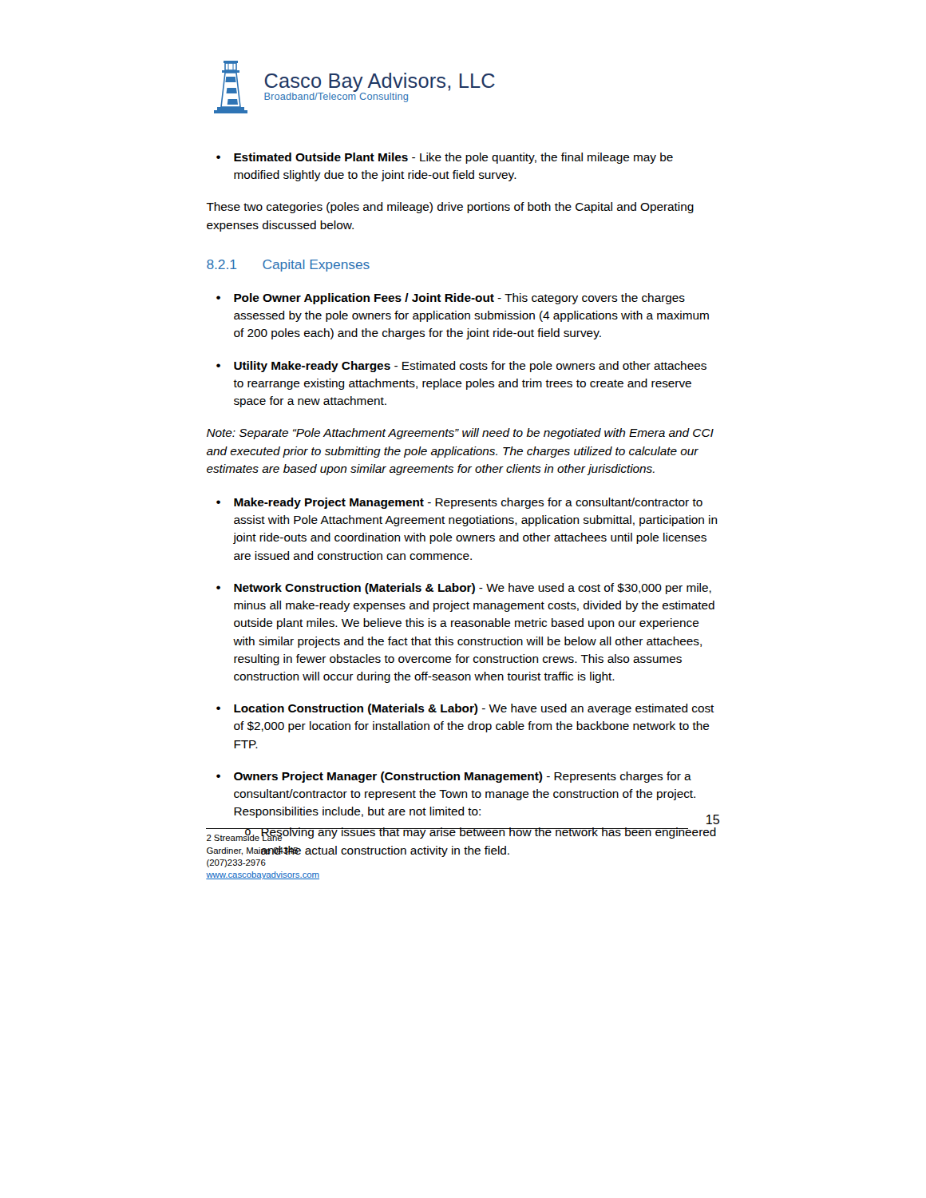Casco Bay Advisors, LLC
Broadband/Telecom Consulting
Estimated Outside Plant Miles - Like the pole quantity, the final mileage may be modified slightly due to the joint ride-out field survey.
These two categories (poles and mileage) drive portions of both the Capital and Operating expenses discussed below.
8.2.1 Capital Expenses
Pole Owner Application Fees / Joint Ride-out - This category covers the charges assessed by the pole owners for application submission (4 applications with a maximum of 200 poles each) and the charges for the joint ride-out field survey.
Utility Make-ready Charges - Estimated costs for the pole owners and other attachees to rearrange existing attachments, replace poles and trim trees to create and reserve space for a new attachment.
Note: Separate “Pole Attachment Agreements” will need to be negotiated with Emera and CCI and executed prior to submitting the pole applications. The charges utilized to calculate our estimates are based upon similar agreements for other clients in other jurisdictions.
Make-ready Project Management - Represents charges for a consultant/contractor to assist with Pole Attachment Agreement negotiations, application submittal, participation in joint ride-outs and coordination with pole owners and other attachees until pole licenses are issued and construction can commence.
Network Construction (Materials & Labor) - We have used a cost of $30,000 per mile, minus all make-ready expenses and project management costs, divided by the estimated outside plant miles. We believe this is a reasonable metric based upon our experience with similar projects and the fact that this construction will be below all other attachees, resulting in fewer obstacles to overcome for construction crews. This also assumes construction will occur during the off-season when tourist traffic is light.
Location Construction (Materials & Labor) - We have used an average estimated cost of $2,000 per location for installation of the drop cable from the backbone network to the FTP.
Owners Project Manager (Construction Management) - Represents charges for a consultant/contractor to represent the Town to manage the construction of the project. Responsibilities include, but are not limited to:
Resolving any issues that may arise between how the network has been engineered and the actual construction activity in the field.
15
2 Streamside Lane
Gardiner, Maine 04345
(207)233-2976
www.cascobayadvisors.com